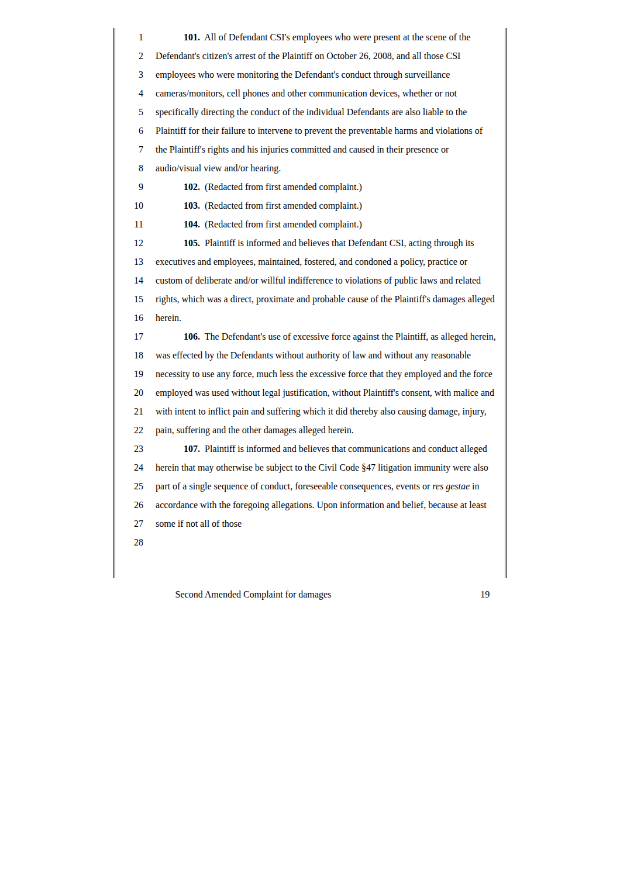1
2
3
4
5
6
7
8
9
10
11
12
13
14
15
16
17
18
19
20
21
22
23
24
25
26
27
28
101. All of Defendant CSI's employees who were present at the scene of the Defendant's citizen's arrest of the Plaintiff on October 26, 2008, and all those CSI employees who were monitoring the Defendant's conduct through surveillance cameras/monitors, cell phones and other communication devices, whether or not specifically directing the conduct of the individual Defendants are also liable to the Plaintiff for their failure to intervene to prevent the preventable harms and violations of the Plaintiff's rights and his injuries committed and caused in their presence or audio/visual view and/or hearing.
102. (Redacted from first amended complaint.)
103. (Redacted from first amended complaint.)
104. (Redacted from first amended complaint.)
105. Plaintiff is informed and believes that Defendant CSI, acting through its executives and employees, maintained, fostered, and condoned a policy, practice or custom of deliberate and/or willful indifference to violations of public laws and related rights, which was a direct, proximate and probable cause of the Plaintiff's damages alleged herein.
106. The Defendant's use of excessive force against the Plaintiff, as alleged herein, was effected by the Defendants without authority of law and without any reasonable necessity to use any force, much less the excessive force that they employed and the force employed was used without legal justification, without Plaintiff's consent, with malice and with intent to inflict pain and suffering which it did thereby also causing damage, injury, pain, suffering and the other damages alleged herein.
107. Plaintiff is informed and believes that communications and conduct alleged herein that may otherwise be subject to the Civil Code §47 litigation immunity were also part of a single sequence of conduct, foreseeable consequences, events or res gestae in accordance with the foregoing allegations. Upon information and belief, because at least some if not all of those
Second Amended Complaint for damages 19